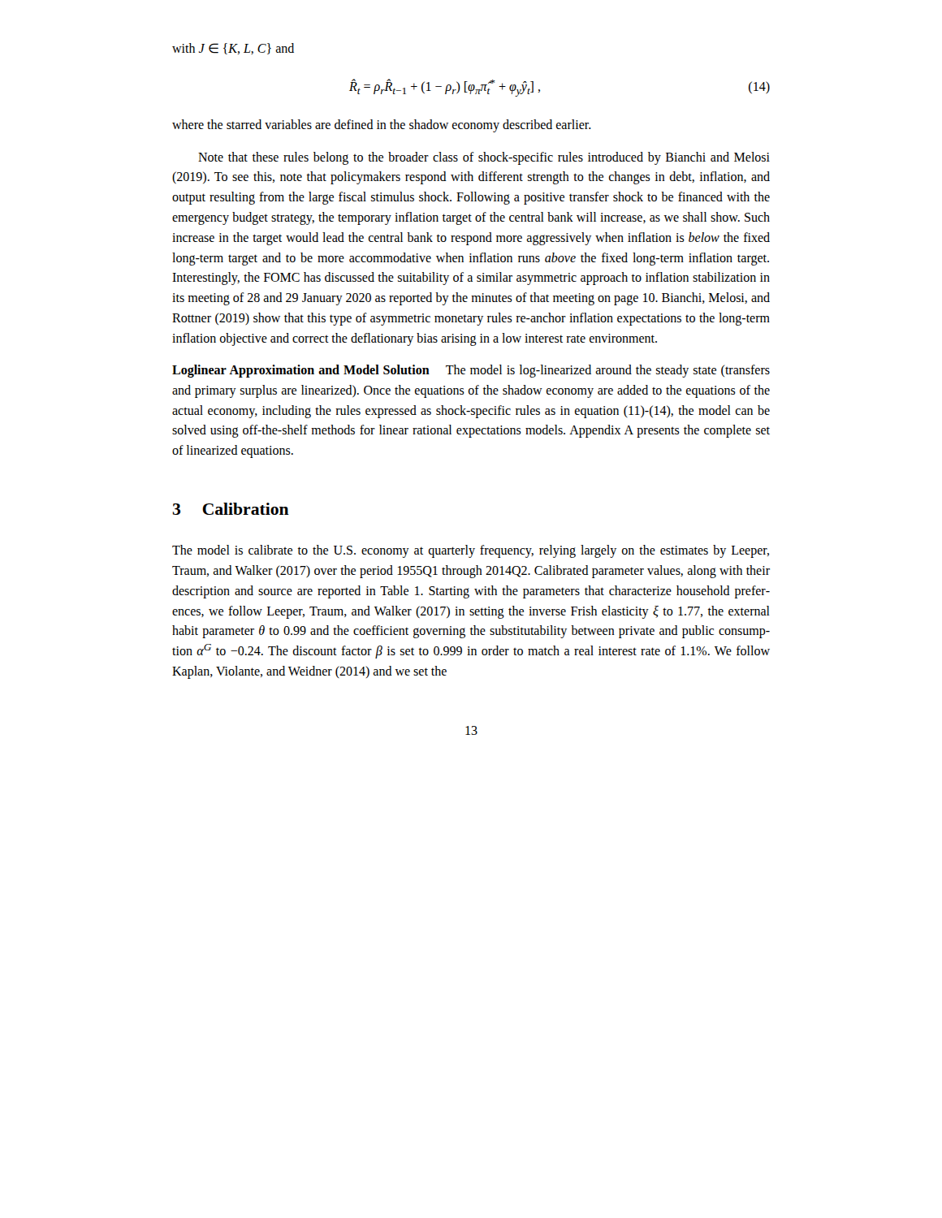with J ∈ {K, L, C} and
R̂t = ρrR̂t−1 + (1 − ρr) [φππ̂t* + φyŷt] ,
(14)
where the starred variables are defined in the shadow economy described earlier.
Note that these rules belong to the broader class of shock-specific rules introduced by Bianchi and Melosi (2019). To see this, note that policymakers respond with different strength to the changes in debt, inflation, and output resulting from the large fiscal stimulus shock. Following a positive transfer shock to be financed with the emergency budget strategy, the temporary inflation target of the central bank will increase, as we shall show. Such increase in the target would lead the central bank to respond more aggressively when inflation is below the fixed long-term target and to be more accommodative when inflation runs above the fixed long-term inflation target. Interestingly, the FOMC has discussed the suitability of a similar asymmetric approach to inflation stabilization in its meeting of 28 and 29 January 2020 as reported by the minutes of that meeting on page 10. Bianchi, Melosi, and Rottner (2019) show that this type of asymmetric monetary rules re-anchor inflation expectations to the long-term inflation objective and correct the deflationary bias arising in a low interest rate environment.
Loglinear Approximation and Model Solution The model is log-linearized around the steady state (transfers and primary surplus are linearized). Once the equations of the shadow economy are added to the equations of the actual economy, including the rules expressed as shock-specific rules as in equation (11)-(14), the model can be solved using off-the-shelf methods for linear rational expectations models. Appendix A presents the complete set of linearized equations.
3 Calibration
The model is calibrate to the U.S. economy at quarterly frequency, relying largely on the estimates by Leeper, Traum, and Walker (2017) over the period 1955Q1 through 2014Q2. Calibrated parameter values, along with their description and source are reported in Table 1. Starting with the parameters that characterize household preferences, we follow Leeper, Traum, and Walker (2017) in setting the inverse Frish elasticity ξ to 1.77, the external habit parameter θ to 0.99 and the coefficient governing the substitutability between private and public consumption αG to −0.24. The discount factor β is set to 0.999 in order to match a real interest rate of 1.1%. We follow Kaplan, Violante, and Weidner (2014) and we set the
13